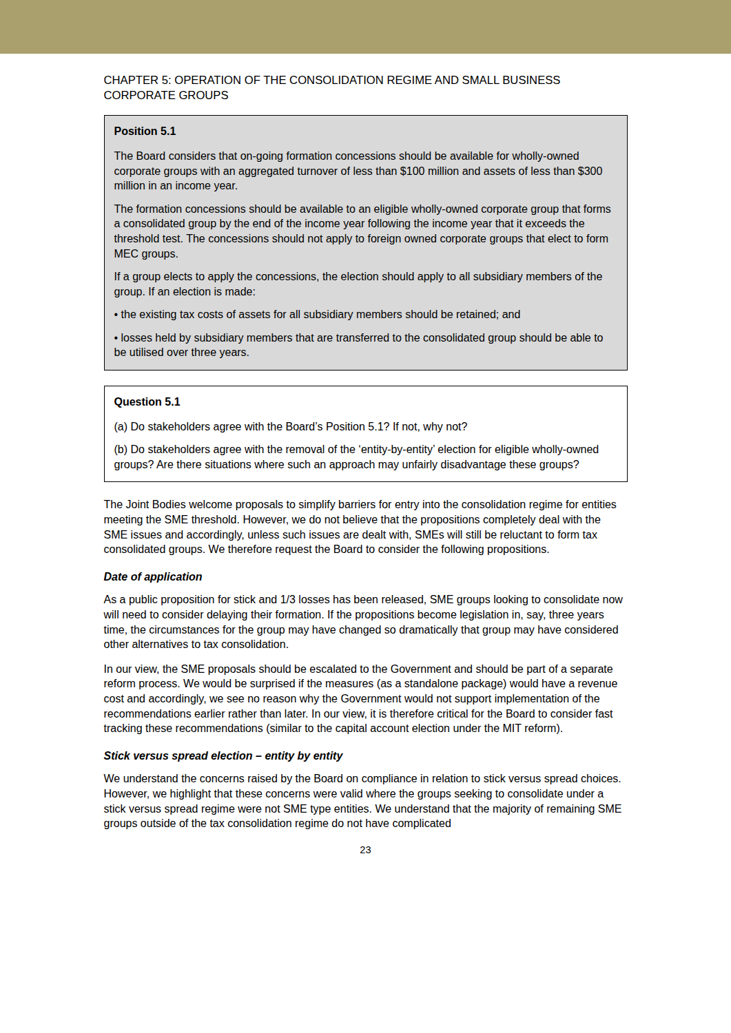CHAPTER 5: OPERATION OF THE CONSOLIDATION REGIME AND SMALL BUSINESS CORPORATE GROUPS
Position 5.1
The Board considers that on-going formation concessions should be available for wholly-owned corporate groups with an aggregated turnover of less than $100 million and assets of less than $300 million in an income year.
The formation concessions should be available to an eligible wholly-owned corporate group that forms a consolidated group by the end of the income year following the income year that it exceeds the threshold test. The concessions should not apply to foreign owned corporate groups that elect to form MEC groups.
If a group elects to apply the concessions, the election should apply to all subsidiary members of the group. If an election is made:
• the existing tax costs of assets for all subsidiary members should be retained; and
• losses held by subsidiary members that are transferred to the consolidated group should be able to be utilised over three years.
Question 5.1
(a) Do stakeholders agree with the Board’s Position 5.1? If not, why not?
(b) Do stakeholders agree with the removal of the ‘entity-by-entity’ election for eligible wholly-owned groups? Are there situations where such an approach may unfairly disadvantage these groups?
The Joint Bodies welcome proposals to simplify barriers for entry into the consolidation regime for entities meeting the SME threshold. However, we do not believe that the propositions completely deal with the SME issues and accordingly, unless such issues are dealt with, SMEs will still be reluctant to form tax consolidated groups. We therefore request the Board to consider the following propositions.
Date of application
As a public proposition for stick and 1/3 losses has been released, SME groups looking to consolidate now will need to consider delaying their formation. If the propositions become legislation in, say, three years time, the circumstances for the group may have changed so dramatically that group may have considered other alternatives to tax consolidation.
In our view, the SME proposals should be escalated to the Government and should be part of a separate reform process. We would be surprised if the measures (as a standalone package) would have a revenue cost and accordingly, we see no reason why the Government would not support implementation of the recommendations earlier rather than later. In our view, it is therefore critical for the Board to consider fast tracking these recommendations (similar to the capital account election under the MIT reform).
Stick versus spread election – entity by entity
We understand the concerns raised by the Board on compliance in relation to stick versus spread choices. However, we highlight that these concerns were valid where the groups seeking to consolidate under a stick versus spread regime were not SME type entities. We understand that the majority of remaining SME groups outside of the tax consolidation regime do not have complicated
23